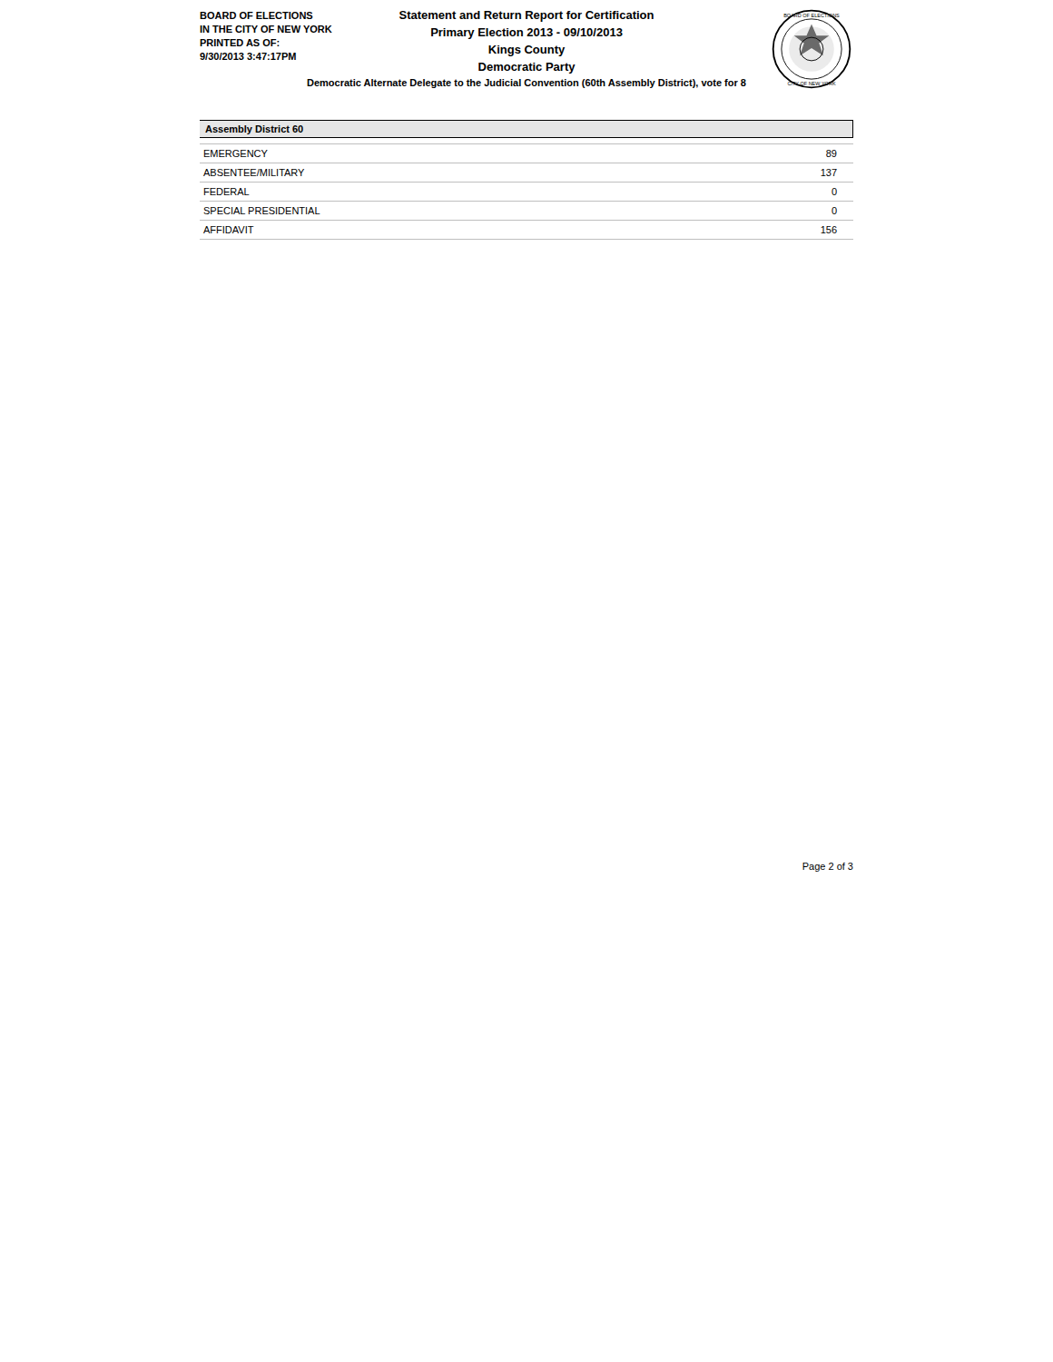BOARD OF ELECTIONS
IN THE CITY OF NEW YORK
PRINTED AS OF:
9/30/2013 3:47:17PM
Statement and Return Report for Certification Primary Election 2013 - 09/10/2013 Kings County Democratic Party
Democratic Alternate Delegate to the Judicial Convention (60th Assembly District), vote for 8
BOARD OF ELECTIONS CITY OF NEW YORK
Assembly District 60
| EMERGENCY | 89 |
| ABSENTEE/MILITARY | 137 |
| FEDERAL | 0 |
| SPECIAL PRESIDENTIAL | 0 |
| AFFIDAVIT | 156 |
Page 2 of 3